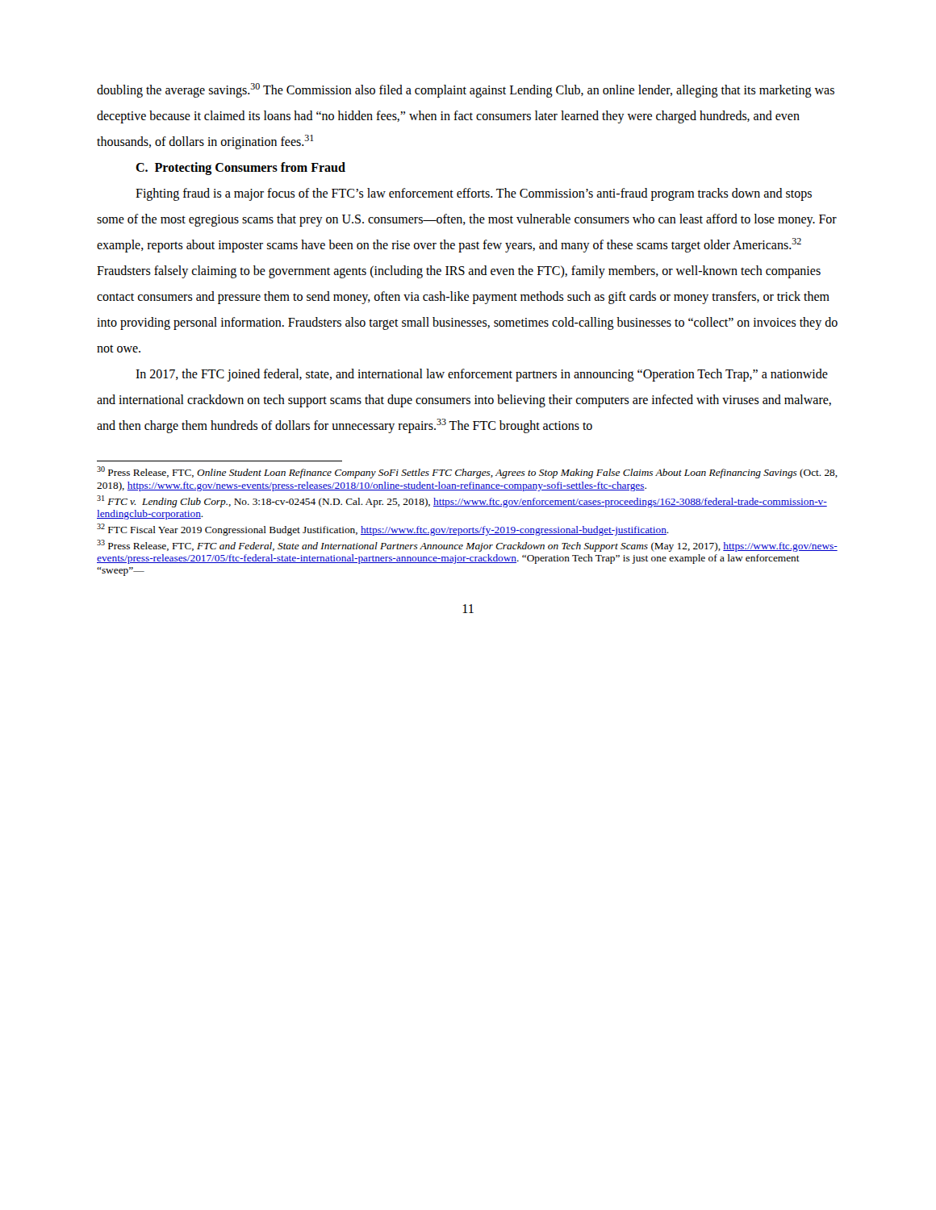doubling the average savings.30 The Commission also filed a complaint against Lending Club, an online lender, alleging that its marketing was deceptive because it claimed its loans had “no hidden fees,” when in fact consumers later learned they were charged hundreds, and even thousands, of dollars in origination fees.31
C. Protecting Consumers from Fraud
Fighting fraud is a major focus of the FTC’s law enforcement efforts. The Commission’s anti-fraud program tracks down and stops some of the most egregious scams that prey on U.S. consumers—often, the most vulnerable consumers who can least afford to lose money. For example, reports about imposter scams have been on the rise over the past few years, and many of these scams target older Americans.32 Fraudsters falsely claiming to be government agents (including the IRS and even the FTC), family members, or well-known tech companies contact consumers and pressure them to send money, often via cash-like payment methods such as gift cards or money transfers, or trick them into providing personal information. Fraudsters also target small businesses, sometimes cold-calling businesses to “collect” on invoices they do not owe.
In 2017, the FTC joined federal, state, and international law enforcement partners in announcing “Operation Tech Trap,” a nationwide and international crackdown on tech support scams that dupe consumers into believing their computers are infected with viruses and malware, and then charge them hundreds of dollars for unnecessary repairs.33 The FTC brought actions to
30 Press Release, FTC, Online Student Loan Refinance Company SoFi Settles FTC Charges, Agrees to Stop Making False Claims About Loan Refinancing Savings (Oct. 28, 2018), https://www.ftc.gov/news-events/press-releases/2018/10/online-student-loan-refinance-company-sofi-settles-ftc-charges.
31 FTC v. Lending Club Corp., No. 3:18-cv-02454 (N.D. Cal. Apr. 25, 2018), https://www.ftc.gov/enforcement/cases-proceedings/162-3088/federal-trade-commission-v-lendingclub-corporation.
32 FTC Fiscal Year 2019 Congressional Budget Justification, https://www.ftc.gov/reports/fy-2019-congressional-budget-justification.
33 Press Release, FTC, FTC and Federal, State and International Partners Announce Major Crackdown on Tech Support Scams (May 12, 2017), https://www.ftc.gov/news-events/press-releases/2017/05/ftc-federal-state-international-partners-announce-major-crackdown. “Operation Tech Trap” is just one example of a law enforcement “sweep”—
11